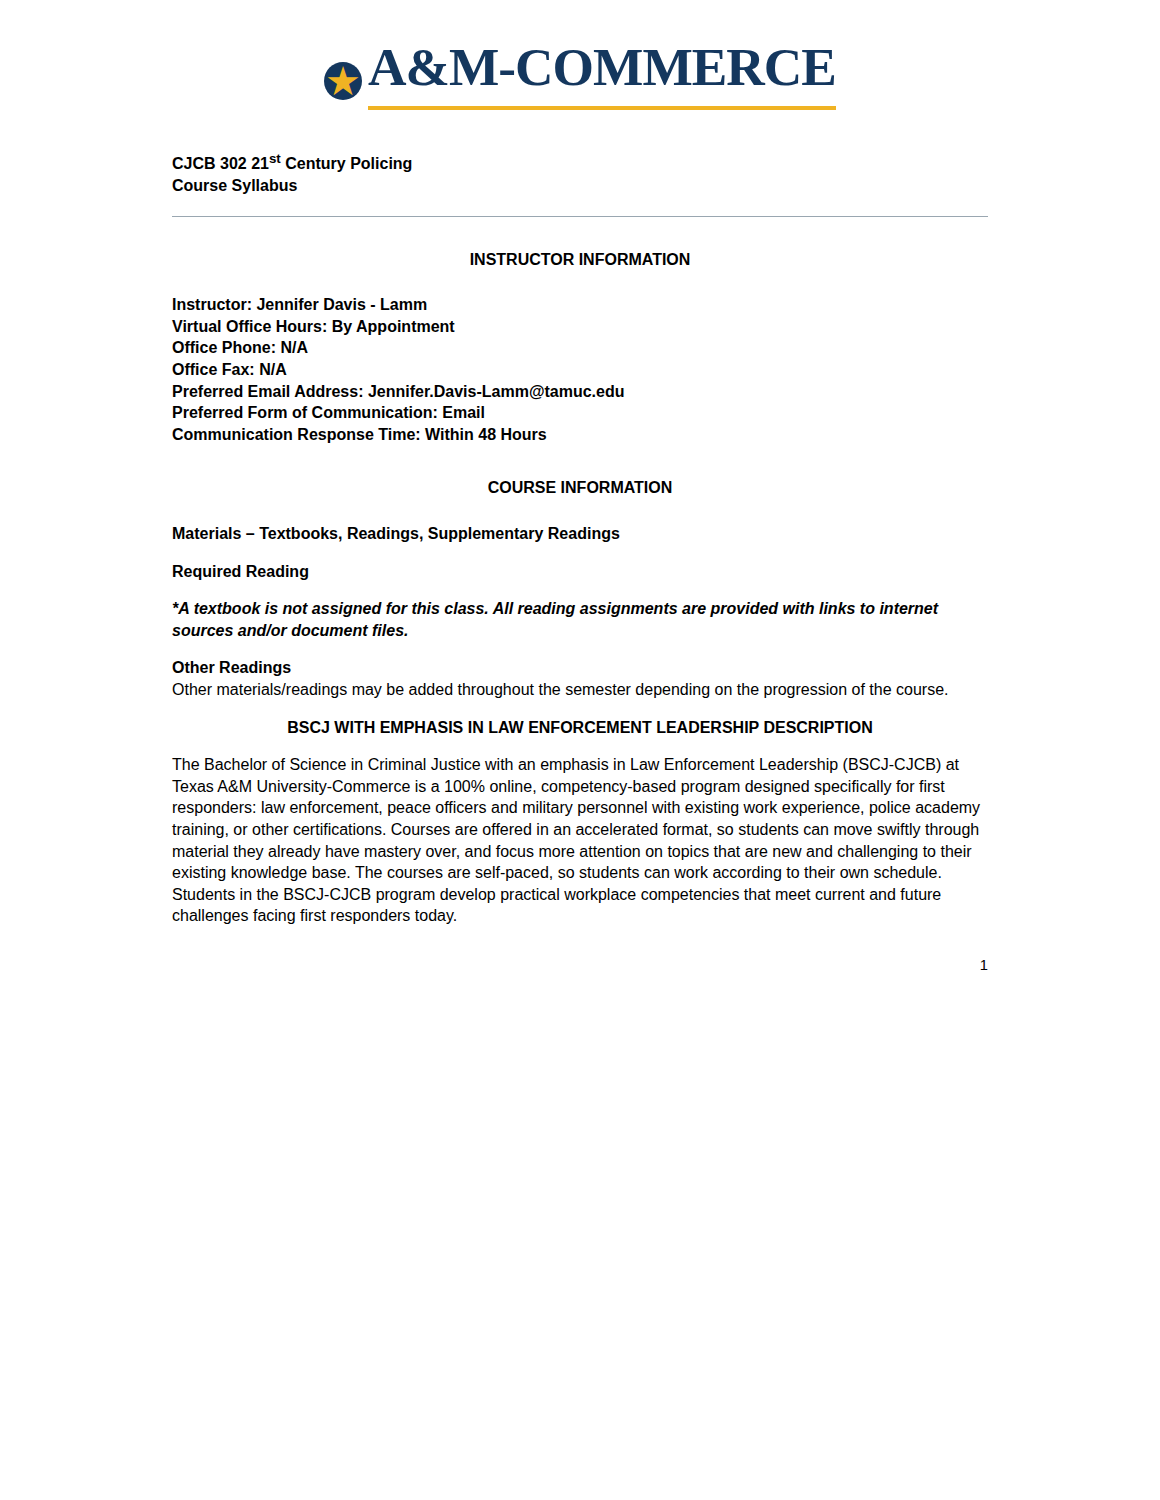★A&M-COMMERCE
CJCB 302 21st Century Policing
Course Syllabus
INSTRUCTOR INFORMATION
Instructor: Jennifer Davis - Lamm
Virtual Office Hours: By Appointment
Office Phone: N/A
Office Fax: N/A
Preferred Email Address: Jennifer.Davis-Lamm@tamuc.edu
Preferred Form of Communication: Email
Communication Response Time: Within 48 Hours
COURSE INFORMATION
Materials – Textbooks, Readings, Supplementary Readings
Required Reading
*A textbook is not assigned for this class. All reading assignments are provided with links to internet sources and/or document files.
Other Readings
Other materials/readings may be added throughout the semester depending on the progression of the course.
BSCJ WITH EMPHASIS IN LAW ENFORCEMENT LEADERSHIP DESCRIPTION
The Bachelor of Science in Criminal Justice with an emphasis in Law Enforcement Leadership (BSCJ-CJCB) at Texas A&M University-Commerce is a 100% online, competency-based program designed specifically for first responders: law enforcement, peace officers and military personnel with existing work experience, police academy training, or other certifications. Courses are offered in an accelerated format, so students can move swiftly through material they already have mastery over, and focus more attention on topics that are new and challenging to their existing knowledge base. The courses are self-paced, so students can work according to their own schedule. Students in the BSCJ-CJCB program develop practical workplace competencies that meet current and future challenges facing first responders today.
1